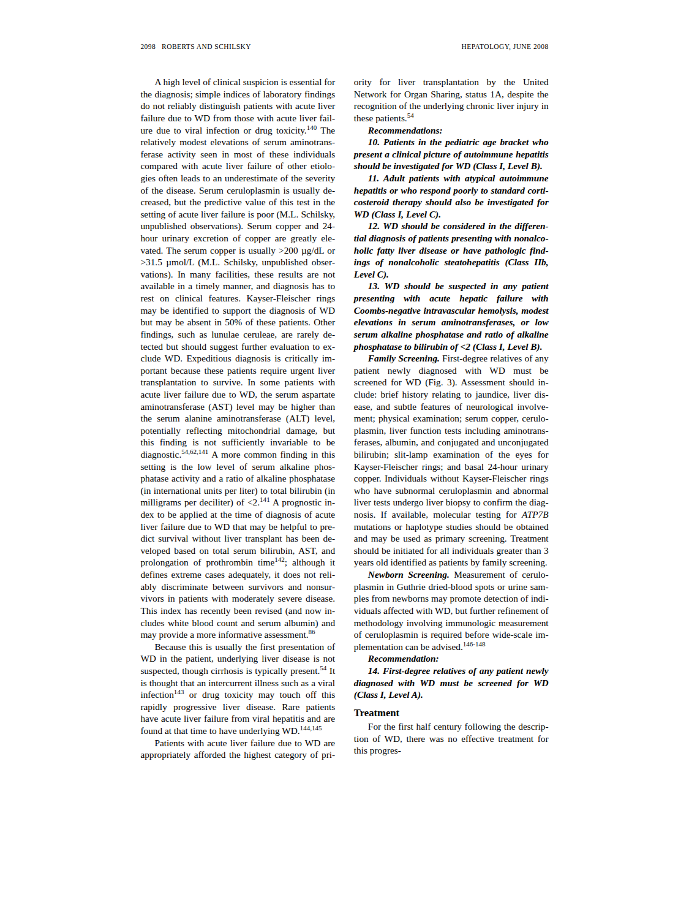2098 ROBERTS AND SCHILSKY HEPATOLOGY, June 2008
A high level of clinical suspicion is essential for the diagnosis; simple indices of laboratory findings do not reliably distinguish patients with acute liver failure due to WD from those with acute liver failure due to viral infection or drug toxicity.140 The relatively modest elevations of serum aminotransferase activity seen in most of these individuals compared with acute liver failure of other etiologies often leads to an underestimate of the severity of the disease. Serum ceruloplasmin is usually decreased, but the predictive value of this test in the setting of acute liver failure is poor (M.L. Schilsky, unpublished observations). Serum copper and 24-hour urinary excretion of copper are greatly elevated. The serum copper is usually >200 µg/dL or >31.5 µmol/L (M.L. Schilsky, unpublished observations). In many facilities, these results are not available in a timely manner, and diagnosis has to rest on clinical features. Kayser-Fleischer rings may be identified to support the diagnosis of WD but may be absent in 50% of these patients. Other findings, such as lunulae ceruleae, are rarely detected but should suggest further evaluation to exclude WD. Expeditious diagnosis is critically important because these patients require urgent liver transplantation to survive. In some patients with acute liver failure due to WD, the serum aspartate aminotransferase (AST) level may be higher than the serum alanine aminotransferase (ALT) level, potentially reflecting mitochondrial damage, but this finding is not sufficiently invariable to be diagnostic.54,62,141 A more common finding in this setting is the low level of serum alkaline phosphatase activity and a ratio of alkaline phosphatase (in international units per liter) to total bilirubin (in milligrams per deciliter) of <2.141 A prognostic index to be applied at the time of diagnosis of acute liver failure due to WD that may be helpful to predict survival without liver transplant has been developed based on total serum bilirubin, AST, and prolongation of prothrombin time142; although it defines extreme cases adequately, it does not reliably discriminate between survivors and nonsurvivors in patients with moderately severe disease. This index has recently been revised (and now includes white blood count and serum albumin) and may provide a more informative assessment.86
Because this is usually the first presentation of WD in the patient, underlying liver disease is not suspected, though cirrhosis is typically present.54 It is thought that an intercurrent illness such as a viral infection143 or drug toxicity may touch off this rapidly progressive liver disease. Rare patients have acute liver failure from viral hepatitis and are found at that time to have underlying WD.144,145
Patients with acute liver failure due to WD are appropriately afforded the highest category of priority for liver transplantation by the United Network for Organ Sharing, status 1A, despite the recognition of the underlying chronic liver injury in these patients.54
Recommendations:
10. Patients in the pediatric age bracket who present a clinical picture of autoimmune hepatitis should be investigated for WD (Class I, Level B).
11. Adult patients with atypical autoimmune hepatitis or who respond poorly to standard corticosteroid therapy should also be investigated for WD (Class I, Level C).
12. WD should be considered in the differential diagnosis of patients presenting with nonalcoholic fatty liver disease or have pathologic findings of nonalcoholic steatohepatitis (Class IIb, Level C).
13. WD should be suspected in any patient presenting with acute hepatic failure with Coombs-negative intravascular hemolysis, modest elevations in serum aminotransferases, or low serum alkaline phosphatase and ratio of alkaline phosphatase to bilirubin of <2 (Class I, Level B).
Family Screening. First-degree relatives of any patient newly diagnosed with WD must be screened for WD (Fig. 3). Assessment should include: brief history relating to jaundice, liver disease, and subtle features of neurological involvement; physical examination; serum copper, ceruloplasmin, liver function tests including aminotransferases, albumin, and conjugated and unconjugated bilirubin; slit-lamp examination of the eyes for Kayser-Fleischer rings; and basal 24-hour urinary copper. Individuals without Kayser-Fleischer rings who have subnormal ceruloplasmin and abnormal liver tests undergo liver biopsy to confirm the diagnosis. If available, molecular testing for ATP7B mutations or haplotype studies should be obtained and may be used as primary screening. Treatment should be initiated for all individuals greater than 3 years old identified as patients by family screening.
Newborn Screening. Measurement of ceruloplasmin in Guthrie dried-blood spots or urine samples from newborns may promote detection of individuals affected with WD, but further refinement of methodology involving immunologic measurement of ceruloplasmin is required before wide-scale implementation can be advised.146-148
Recommendation:
14. First-degree relatives of any patient newly diagnosed with WD must be screened for WD (Class I, Level A).
Treatment
For the first half century following the description of WD, there was no effective treatment for this progres-